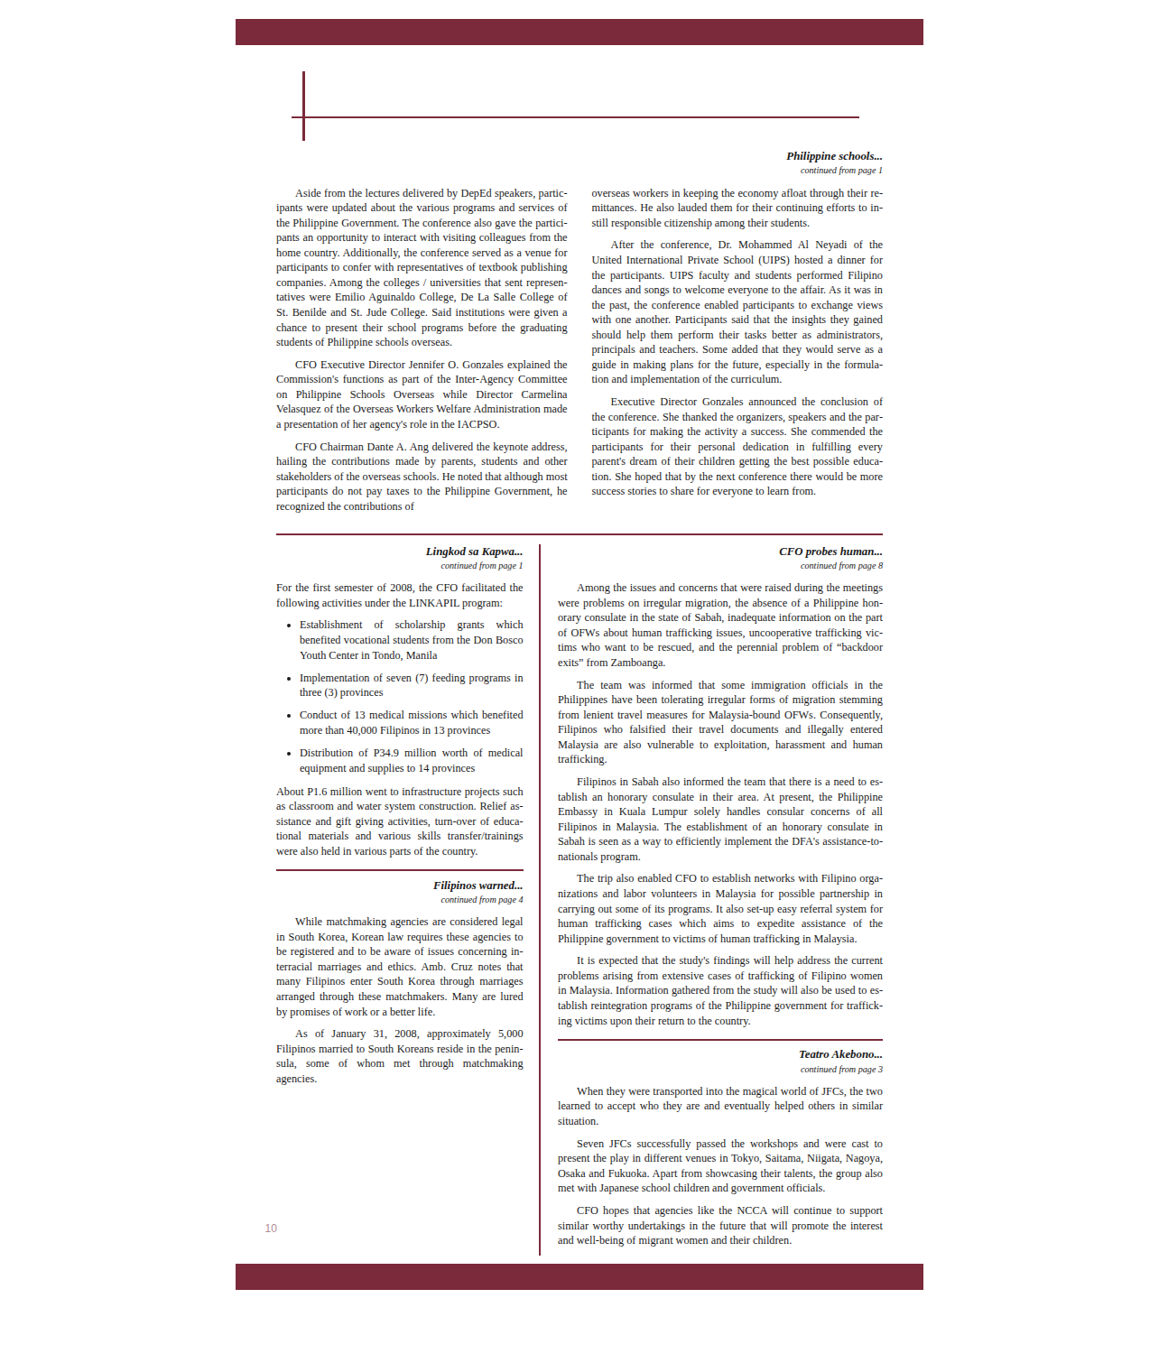Philippine schools...
continued from page 1
Aside from the lectures delivered by DepEd speakers, participants were updated about the various programs and services of the Philippine Government. The conference also gave the participants an opportunity to interact with visiting colleagues from the home country. Additionally, the conference served as a venue for participants to confer with representatives of textbook publishing companies. Among the colleges / universities that sent representatives were Emilio Aguinaldo College, De La Salle College of St. Benilde and St. Jude College. Said institutions were given a chance to present their school programs before the graduating students of Philippine schools overseas.
CFO Executive Director Jennifer O. Gonzales explained the Commission's functions as part of the Inter-Agency Committee on Philippine Schools Overseas while Director Carmelina Velasquez of the Overseas Workers Welfare Administration made a presentation of her agency's role in the IACPSO.
CFO Chairman Dante A. Ang delivered the keynote address, hailing the contributions made by parents, students and other stakeholders of the overseas schools. He noted that although most participants do not pay taxes to the Philippine Government, he recognized the contributions of
overseas workers in keeping the economy afloat through their remittances. He also lauded them for their continuing efforts to instill responsible citizenship among their students.
After the conference, Dr. Mohammed Al Neyadi of the United International Private School (UIPS) hosted a dinner for the participants. UIPS faculty and students performed Filipino dances and songs to welcome everyone to the affair. As it was in the past, the conference enabled participants to exchange views with one another. Participants said that the insights they gained should help them perform their tasks better as administrators, principals and teachers. Some added that they would serve as a guide in making plans for the future, especially in the formulation and implementation of the curriculum.
Executive Director Gonzales announced the conclusion of the conference. She thanked the organizers, speakers and the participants for making the activity a success. She commended the participants for their personal dedication in fulfilling every parent's dream of their children getting the best possible education. She hoped that by the next conference there would be more success stories to share for everyone to learn from.
Lingkod sa Kapwa...
continued from page 1
For the first semester of 2008, the CFO facilitated the following activities under the LINKAPIL program:
Establishment of scholarship grants which benefited vocational students from the Don Bosco Youth Center in Tondo, Manila
Implementation of seven (7) feeding programs in three (3) provinces
Conduct of 13 medical missions which benefited more than 40,000 Filipinos in 13 provinces
Distribution of P34.9 million worth of medical equipment and supplies to 14 provinces
About P1.6 million went to infrastructure projects such as classroom and water system construction. Relief assistance and gift giving activities, turn-over of educational materials and various skills transfer/trainings were also held in various parts of the country.
Filipinos warned...
continued from page 4
While matchmaking agencies are considered legal in South Korea, Korean law requires these agencies to be registered and to be aware of issues concerning interracial marriages and ethics. Amb. Cruz notes that many Filipinos enter South Korea through marriages arranged through these matchmakers. Many are lured by promises of work or a better life.
As of January 31, 2008, approximately 5,000 Filipinos married to South Koreans reside in the peninsula, some of whom met through matchmaking agencies.
CFO probes human...
continued from page 8
Among the issues and concerns that were raised during the meetings were problems on irregular migration, the absence of a Philippine honorary consulate in the state of Sabah, inadequate information on the part of OFWs about human trafficking issues, uncooperative trafficking victims who want to be rescued, and the perennial problem of “backdoor exits” from Zamboanga.
The team was informed that some immigration officials in the Philippines have been tolerating irregular forms of migration stemming from lenient travel measures for Malaysia-bound OFWs. Consequently, Filipinos who falsified their travel documents and illegally entered Malaysia are also vulnerable to exploitation, harassment and human trafficking.
Filipinos in Sabah also informed the team that there is a need to establish an honorary consulate in their area. At present, the Philippine Embassy in Kuala Lumpur solely handles consular concerns of all Filipinos in Malaysia. The establishment of an honorary consulate in Sabah is seen as a way to efficiently implement the DFA's assistance-to-nationals program.
The trip also enabled CFO to establish networks with Filipino organizations and labor volunteers in Malaysia for possible partnership in carrying out some of its programs. It also set-up easy referral system for human trafficking cases which aims to expedite assistance of the Philippine government to victims of human trafficking in Malaysia.
It is expected that the study's findings will help address the current problems arising from extensive cases of trafficking of Filipino women in Malaysia. Information gathered from the study will also be used to establish reintegration programs of the Philippine government for trafficking victims upon their return to the country.
Teatro Akebono...
continued from page 3
When they were transported into the magical world of JFCs, the two learned to accept who they are and eventually helped others in similar situation.
Seven JFCs successfully passed the workshops and were cast to present the play in different venues in Tokyo, Saitama, Niigata, Nagoya, Osaka and Fukuoka. Apart from showcasing their talents, the group also met with Japanese school children and government officials.
CFO hopes that agencies like the NCCA will continue to support similar worthy undertakings in the future that will promote the interest and well-being of migrant women and their children.
10